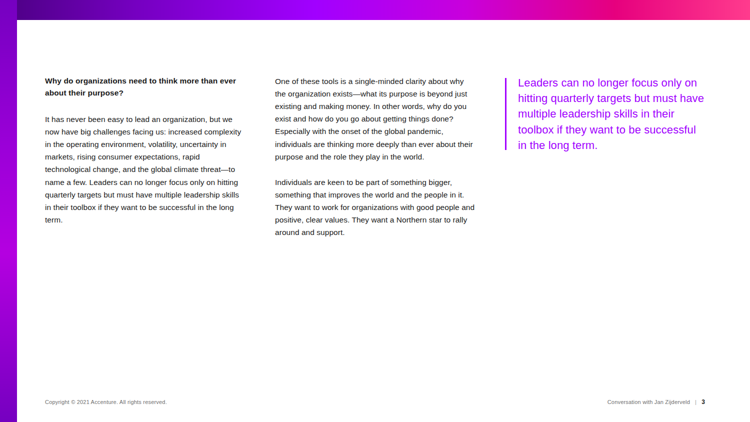Why do organizations need to think more than ever about their purpose?
It has never been easy to lead an organization, but we now have big challenges facing us: increased complexity in the operating environment, volatility, uncertainty in markets, rising consumer expectations, rapid technological change, and the global climate threat—to name a few. Leaders can no longer focus only on hitting quarterly targets but must have multiple leadership skills in their toolbox if they want to be successful in the long term.
One of these tools is a single-minded clarity about why the organization exists—what its purpose is beyond just existing and making money. In other words, why do you exist and how do you go about getting things done? Especially with the onset of the global pandemic, individuals are thinking more deeply than ever about their purpose and the role they play in the world.
Individuals are keen to be part of something bigger, something that improves the world and the people in it. They want to work for organizations with good people and positive, clear values. They want a Northern star to rally around and support.
Leaders can no longer focus only on hitting quarterly targets but must have multiple leadership skills in their toolbox if they want to be successful in the long term.
Copyright © 2021 Accenture. All rights reserved.
Conversation with Jan Zijderveld | 3